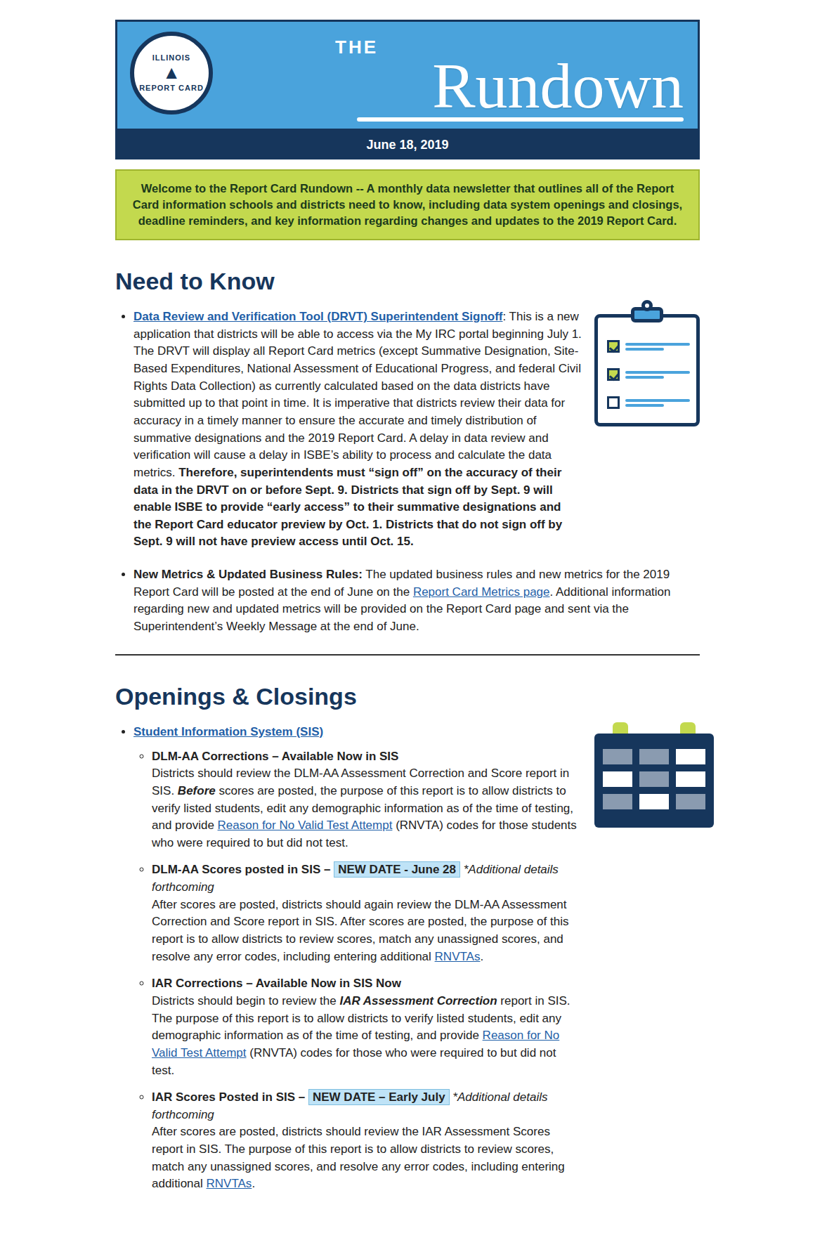Illinois ▲ Report Card
THE
Rundown
June 18, 2019
Welcome to the Report Card Rundown -- A monthly data newsletter that outlines all of the Report Card information schools and districts need to know, including data system openings and closings, deadline reminders, and key information regarding changes and updates to the 2019 Report Card.
Need to Know
Data Review and Verification Tool (DRVT) Superintendent Signoff: This is a new application that districts will be able to access via the My IRC portal beginning July 1. The DRVT will display all Report Card metrics (except Summative Designation, Site-Based Expenditures, National Assessment of Educational Progress, and federal Civil Rights Data Collection) as currently calculated based on the data districts have submitted up to that point in time. It is imperative that districts review their data for accuracy in a timely manner to ensure the accurate and timely distribution of summative designations and the 2019 Report Card. A delay in data review and verification will cause a delay in ISBE’s ability to process and calculate the data metrics. Therefore, superintendents must “sign off” on the accuracy of their data in the DRVT on or before Sept. 9. Districts that sign off by Sept. 9 will enable ISBE to provide “early access” to their summative designations and the Report Card educator preview by Oct. 1. Districts that do not sign off by Sept. 9 will not have preview access until Oct. 15.
New Metrics & Updated Business Rules: The updated business rules and new metrics for the 2019 Report Card will be posted at the end of June on the Report Card Metrics page. Additional information regarding new and updated metrics will be provided on the Report Card page and sent via the Superintendent’s Weekly Message at the end of June.
Openings & Closings
Student Information System (SIS)
DLM-AA Corrections – Available Now in SIS
Districts should review the DLM-AA Assessment Correction and Score report in SIS. Before scores are posted, the purpose of this report is to allow districts to verify listed students, edit any demographic information as of the time of testing, and provide Reason for No Valid Test Attempt (RNVTA) codes for those students who were required to but did not test.
DLM-AA Scores posted in SIS – NEW DATE - June 28 *Additional details forthcoming
After scores are posted, districts should again review the DLM-AA Assessment Correction and Score report in SIS. After scores are posted, the purpose of this report is to allow districts to review scores, match any unassigned scores, and resolve any error codes, including entering additional RNVTAs.
IAR Corrections – Available Now in SIS Now
Districts should begin to review the IAR Assessment Correction report in SIS. The purpose of this report is to allow districts to verify listed students, edit any demographic information as of the time of testing, and provide Reason for No Valid Test Attempt (RNVTA) codes for those who were required to but did not test.
IAR Scores Posted in SIS – NEW DATE – Early July *Additional details forthcoming
After scores are posted, districts should review the IAR Assessment Scores report in SIS. The purpose of this report is to allow districts to review scores, match any unassigned scores, and resolve any error codes, including entering additional RNVTAs.